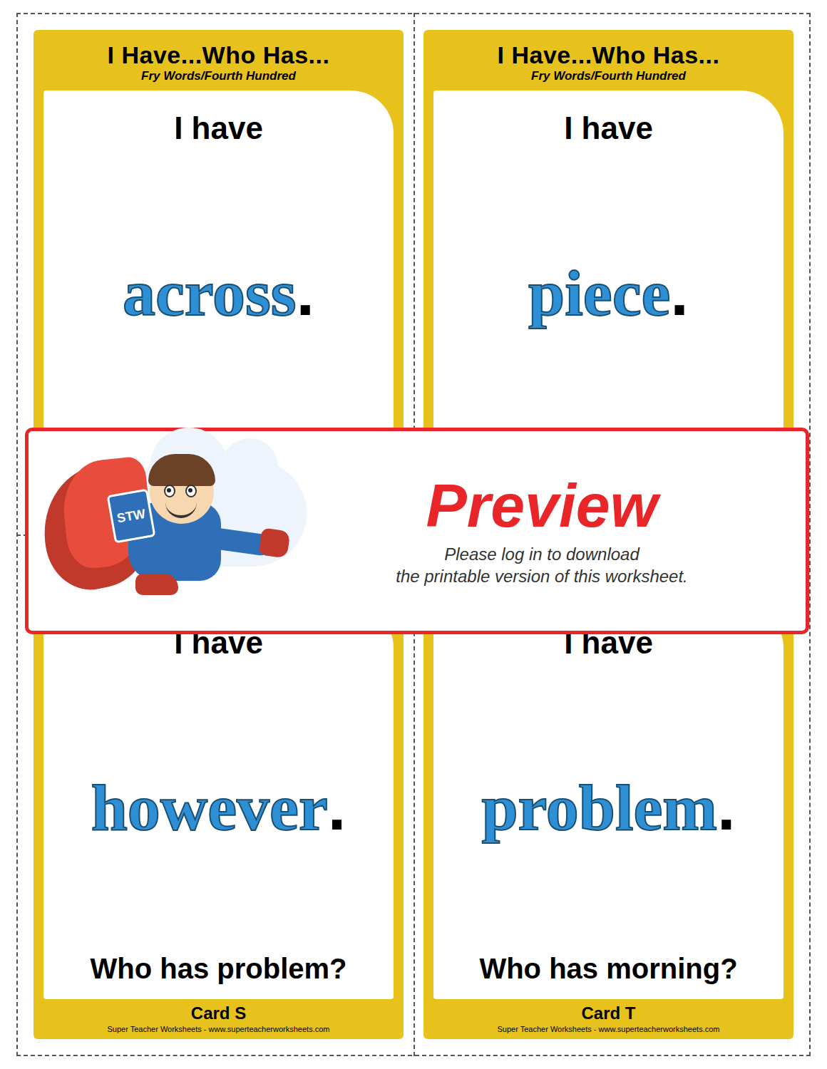I Have...Who Has...
Fry Words/Fourth Hundred
I have
across.
Who has piece?
Card S
Super Teacher Worksheets - www.superteacherworksheets.com
I Have...Who Has...
Fry Words/Fourth Hundred
I have
piece.
Who has however?
Super Teacher Worksheets - www.superteacherworksheets.com
I have
however.
Who has problem?
Card S
Super Teacher Worksheets - www.superteacherworksheets.com
I have
problem.
Who has morning?
Card T
Super Teacher Worksheets - www.superteacherworksheets.com
STW
Preview
Please log in to download
the printable version of this worksheet.